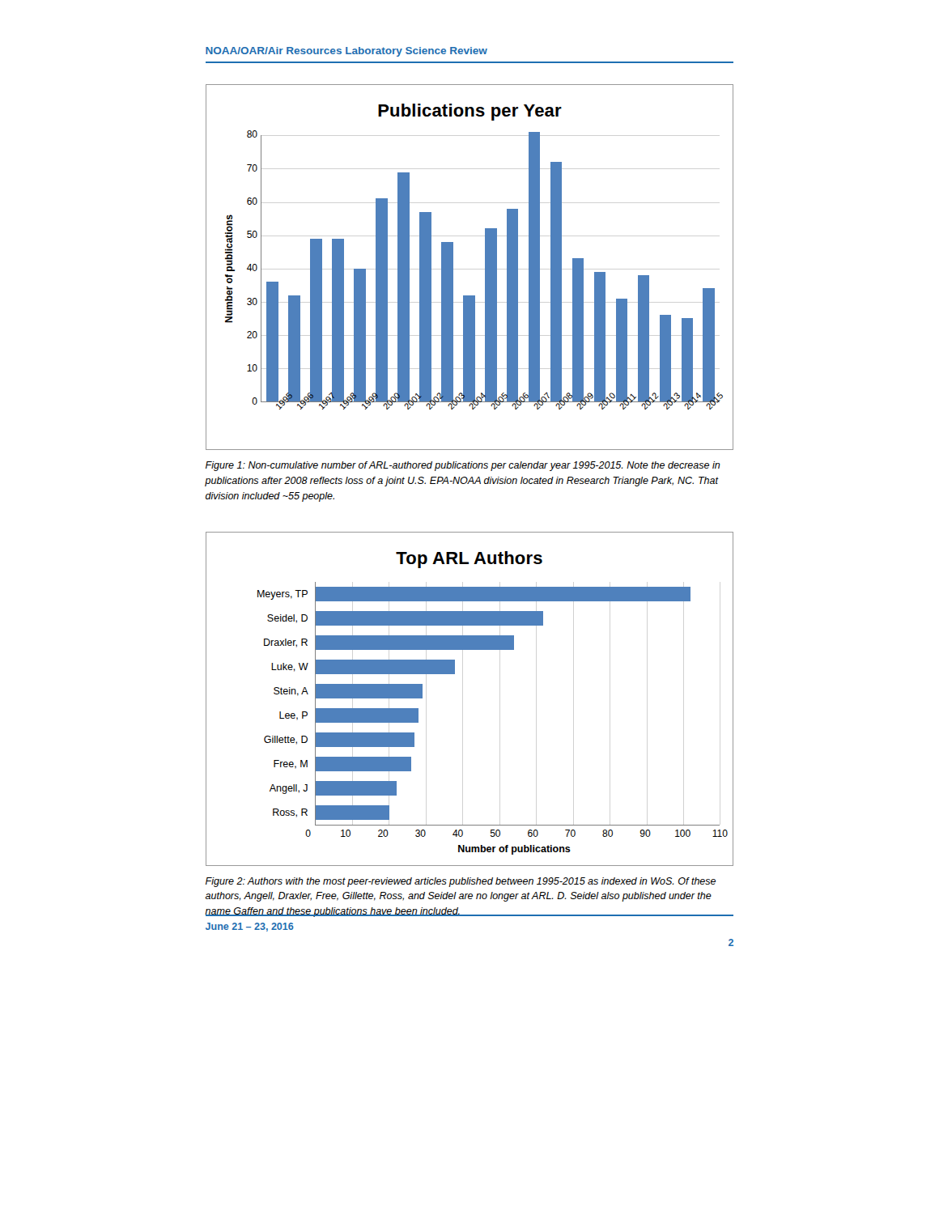NOAA/OAR/Air Resources Laboratory Science Review
Publications per Year
Number of publications
80 70 60 50 40 30 20 10 0
19951996199719981999 20002001200220032004 20052006200720082009 20102011201220132014 2015
Figure 1: Non-cumulative number of ARL-authored publications per calendar year 1995-2015. Note the decrease in publications after 2008 reflects loss of a joint U.S. EPA-NOAA division located in Research Triangle Park, NC. That division included ~55 people.
Top ARL Authors
Meyers, TP
Seidel, D
Draxler, R
Luke, W
Stein, A
Lee, P
Gillette, D
Free, M
Angell, J
Ross, R
0 10 20 30 40 50 60 70 80 90 100 110
Number of publications
Figure 2: Authors with the most peer-reviewed articles published between 1995-2015 as indexed in WoS. Of these authors, Angell, Draxler, Free, Gillette, Ross, and Seidel are no longer at ARL. D. Seidel also published under the name Gaffen and these publications have been included.
June 21 – 23, 2016
2